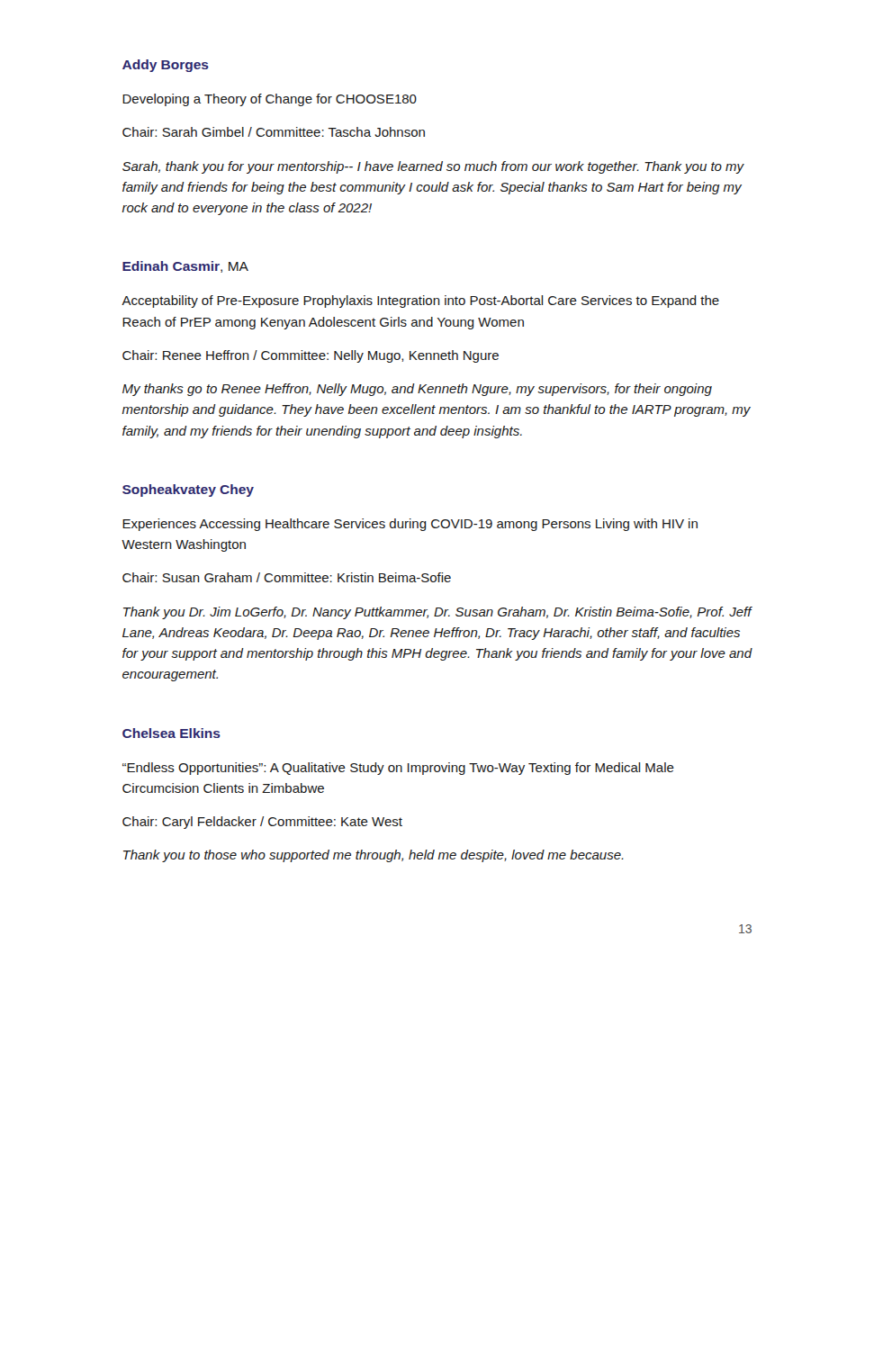Addy Borges
Developing a Theory of Change for CHOOSE180
Chair: Sarah Gimbel / Committee: Tascha Johnson
Sarah, thank you for your mentorship-- I have learned so much from our work together. Thank you to my family and friends for being the best community I could ask for. Special thanks to Sam Hart for being my rock and to everyone in the class of 2022!
Edinah Casmir, MA
Acceptability of Pre-Exposure Prophylaxis Integration into Post-Abortal Care Services to Expand the Reach of PrEP among Kenyan Adolescent Girls and Young Women
Chair: Renee Heffron / Committee: Nelly Mugo, Kenneth Ngure
My thanks go to Renee Heffron, Nelly Mugo, and Kenneth Ngure, my supervisors, for their ongoing mentorship and guidance. They have been excellent mentors. I am so thankful to the IARTP program, my family, and my friends for their unending support and deep insights.
Sopheakvatey Chey
Experiences Accessing Healthcare Services during COVID-19 among Persons Living with HIV in Western Washington
Chair: Susan Graham / Committee: Kristin Beima-Sofie
Thank you Dr. Jim LoGerfo, Dr. Nancy Puttkammer, Dr. Susan Graham, Dr. Kristin Beima-Sofie, Prof. Jeff Lane, Andreas Keodara, Dr. Deepa Rao, Dr. Renee Heffron, Dr. Tracy Harachi, other staff, and faculties for your support and mentorship through this MPH degree. Thank you friends and family for your love and encouragement.
Chelsea Elkins
“Endless Opportunities”: A Qualitative Study on Improving Two-Way Texting for Medical Male Circumcision Clients in Zimbabwe
Chair: Caryl Feldacker / Committee: Kate West
Thank you to those who supported me through, held me despite, loved me because.
13